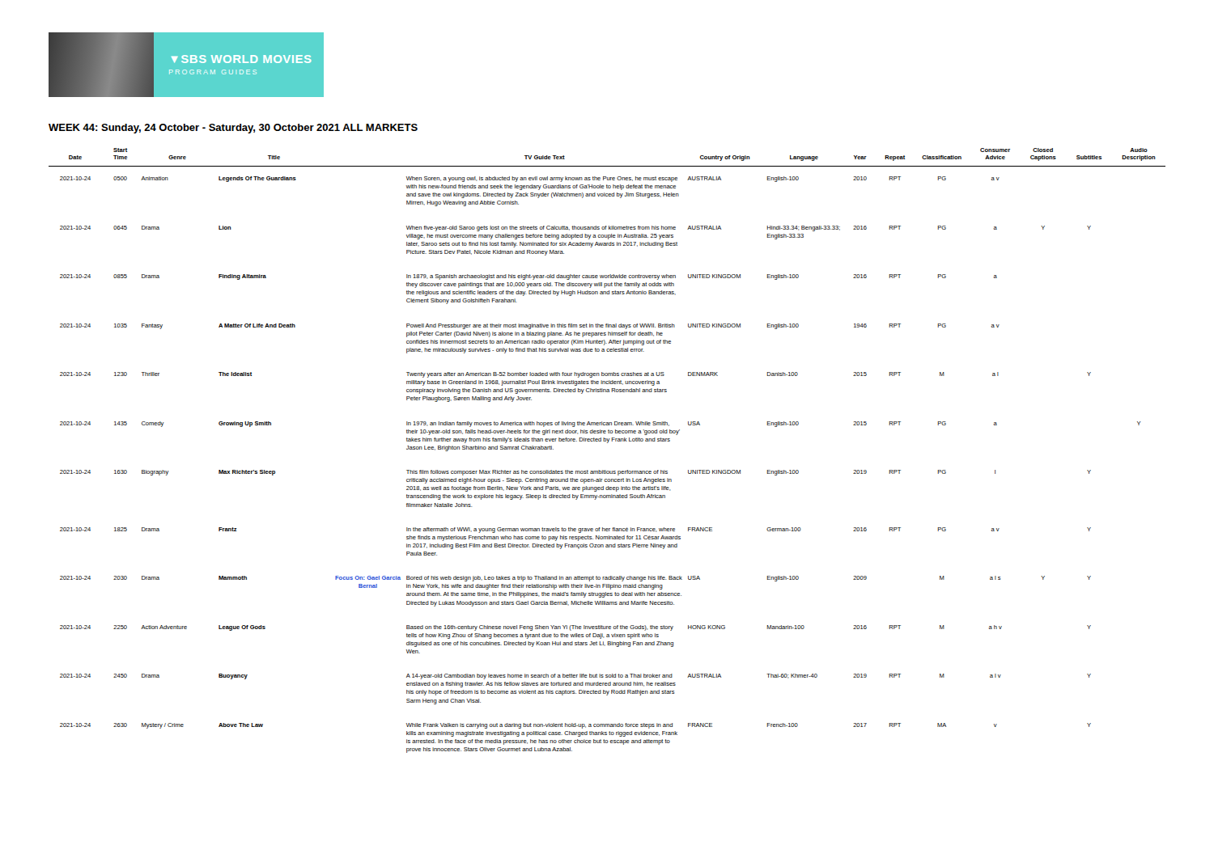▼SBS WORLD MOVIES
PROGRAM GUIDES
WEEK 44: Sunday, 24 October - Saturday, 30 October 2021 ALL MARKETS
| Date | Start Time | Genre | Title | | TV Guide Text | Country of Origin | Language | Year | Repeat | Classification | Consumer Advice | Closed Captions | Subtitles | Audio Description |
| --- | --- | --- | --- | --- | --- | --- | --- | --- | --- | --- | --- | --- | --- | --- |
| 2021-10-24 | 0500 | Animation | Legends Of The Guardians | | When Soren, a young owl, is abducted by an evil owl army known as the Pure Ones, he must escape with his new-found friends and seek the legendary Guardians of Ga'Hoole to help defeat the menace and save the owl kingdoms. Directed by Zack Snyder (Watchmen) and voiced by Jim Sturgess, Helen Mirren, Hugo Weaving and Abbie Cornish. | AUSTRALIA | English-100 | 2010 | RPT | PG | a v | | | |
| 2021-10-24 | 0645 | Drama | Lion | | When five-year-old Saroo gets lost on the streets of Calcutta, thousands of kilometres from his home village, he must overcome many challenges before being adopted by a couple in Australia. 25 years later, Saroo sets out to find his lost family. Nominated for six Academy Awards in 2017, including Best Picture. Stars Dev Patel, Nicole Kidman and Rooney Mara. | AUSTRALIA | Hindi-33.34; Bengali-33.33; English-33.33 | 2016 | RPT | PG | a | Y | Y | |
| 2021-10-24 | 0855 | Drama | Finding Altamira | | In 1879, a Spanish archaeologist and his eight-year-old daughter cause worldwide controversy when they discover cave paintings that are 10,000 years old. The discovery will put the family at odds with the religious and scientific leaders of the day. Directed by Hugh Hudson and stars Antonio Banderas, Clément Sibony and Golshifteh Farahani. | UNITED KINGDOM | English-100 | 2016 | RPT | PG | a | | | |
| 2021-10-24 | 1035 | Fantasy | A Matter Of Life And Death | | Powell And Pressburger are at their most imaginative in this film set in the final days of WWII. British pilot Peter Carter (David Niven) is alone in a blazing plane. As he prepares himself for death, he confides his innermost secrets to an American radio operator (Kim Hunter). After jumping out of the plane, he miraculously survives - only to find that his survival was due to a celestial error. | UNITED KINGDOM | English-100 | 1946 | RPT | PG | a v | | | |
| 2021-10-24 | 1230 | Thriller | The Idealist | | Twenty years after an American B-52 bomber loaded with four hydrogen bombs crashes at a US military base in Greenland in 1968, journalist Poul Brink investigates the incident, uncovering a conspiracy involving the Danish and US governments. Directed by Christina Rosendahl and stars Peter Plaugborg, Søren Malling and Arly Jover. | DENMARK | Danish-100 | 2015 | RPT | M | a l | | Y | |
| 2021-10-24 | 1435 | Comedy | Growing Up Smith | | In 1979, an Indian family moves to America with hopes of living the American Dream. While Smith, their 10-year-old son, falls head-over-heels for the girl next door, his desire to become a 'good old boy' takes him further away from his family's ideals than ever before. Directed by Frank Lotito and stars Jason Lee, Brighton Sharbino and Samrat Chakrabarti. | USA | English-100 | 2015 | RPT | PG | a | | | Y |
| 2021-10-24 | 1630 | Biography | Max Richter's Sleep | | This film follows composer Max Richter as he consolidates the most ambitious performance of his critically acclaimed eight-hour opus - Sleep. Centring around the open-air concert in Los Angeles in 2018, as well as footage from Berlin, New York and Paris, we are plunged deep into the artist's life, transcending the work to explore his legacy. Sleep is directed by Emmy-nominated South African filmmaker Natalie Johns. | UNITED KINGDOM | English-100 | 2019 | RPT | PG | l | | Y | |
| 2021-10-24 | 1825 | Drama | Frantz | | In the aftermath of WWI, a young German woman travels to the grave of her fiancé in France, where she finds a mysterious Frenchman who has come to pay his respects. Nominated for 11 César Awards in 2017, including Best Film and Best Director. Directed by François Ozon and stars Pierre Niney and Paula Beer. | FRANCE | German-100 | 2016 | RPT | PG | a v | | Y | |
| 2021-10-24 | 2030 | Drama | Mammoth | Focus On: Gael Garcia Bernal | Bored of his web design job, Leo takes a trip to Thailand in an attempt to radically change his life. Back in New York, his wife and daughter find their relationship with their live-in Filipino maid changing around them. At the same time, in the Philippines, the maid's family struggles to deal with her absence. Directed by Lukas Moodysson and stars Gael Garcia Bernal, Michelle Williams and Marife Necesito. | USA | English-100 | 2009 | | M | a l s | Y | Y | |
| 2021-10-24 | 2250 | Action Adventure | League Of Gods | | Based on the 16th-century Chinese novel Feng Shen Yan Yi (The Investiture of the Gods), the story tells of how King Zhou of Shang becomes a tyrant due to the wiles of Daji, a vixen spirit who is disguised as one of his concubines. Directed by Koan Hui and stars Jet Li, Bingbing Fan and Zhang Wen. | HONG KONG | Mandarin-100 | 2016 | RPT | M | a h v | | Y | |
| 2021-10-24 | 2450 | Drama | Buoyancy | | A 14-year-old Cambodian boy leaves home in search of a better life but is sold to a Thai broker and enslaved on a fishing trawler. As his fellow slaves are tortured and murdered around him, he realises his only hope of freedom is to become as violent as his captors. Directed by Rodd Rathjen and stars Sarm Heng and Chan Visal. | AUSTRALIA | Thai-60; Khmer-40 | 2019 | RPT | M | a l v | | Y | |
| 2021-10-24 | 2630 | Mystery / Crime | Above The Law | | While Frank Valken is carrying out a daring but non-violent hold-up, a commando force steps in and kills an examining magistrate investigating a political case. Charged thanks to rigged evidence, Frank is arrested. In the face of the media pressure, he has no other choice but to escape and attempt to prove his innocence. Stars Oliver Gourmet and Lubna Azabal. | FRANCE | French-100 | 2017 | RPT | MA | v | | Y | |